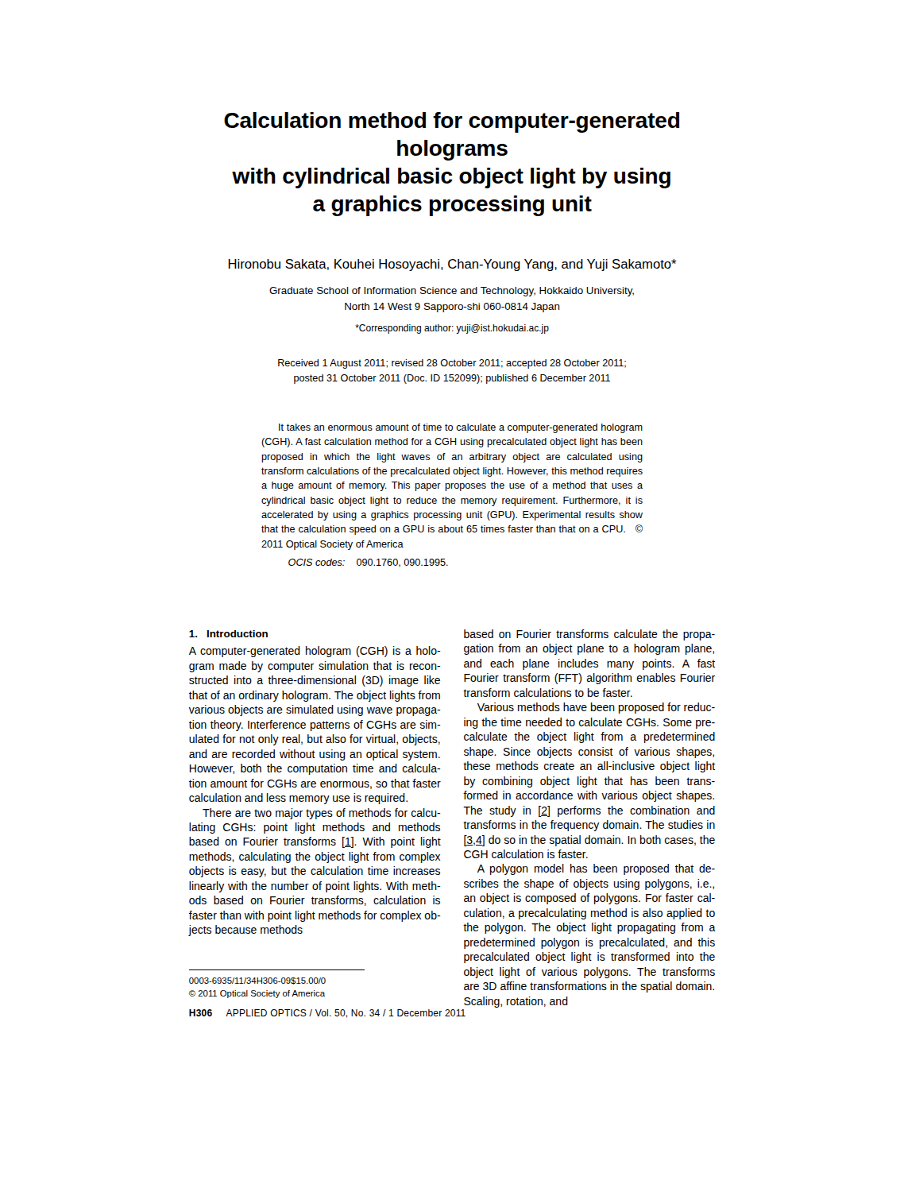Calculation method for computer-generated holograms
with cylindrical basic object light by using
a graphics processing unit
Hironobu Sakata, Kouhei Hosoyachi, Chan-Young Yang, and Yuji Sakamoto*
Graduate School of Information Science and Technology, Hokkaido University,
North 14 West 9 Sapporo-shi 060-0814 Japan
*Corresponding author: yuji@ist.hokudai.ac.jp
Received 1 August 2011; revised 28 October 2011; accepted 28 October 2011;
posted 31 October 2011 (Doc. ID 152099); published 6 December 2011
It takes an enormous amount of time to calculate a computer-generated hologram (CGH). A fast calculation method for a CGH using precalculated object light has been proposed in which the light waves of an arbitrary object are calculated using transform calculations of the precalculated object light. However, this method requires a huge amount of memory. This paper proposes the use of a method that uses a cylindrical basic object light to reduce the memory requirement. Furthermore, it is accelerated by using a graphics processing unit (GPU). Experimental results show that the calculation speed on a GPU is about 65 times faster than that on a CPU. © 2011 Optical Society of America
OCIS codes: 090.1760, 090.1995.
1. Introduction
A computer-generated hologram (CGH) is a hologram made by computer simulation that is reconstructed into a three-dimensional (3D) image like that of an ordinary hologram. The object lights from various objects are simulated using wave propagation theory. Interference patterns of CGHs are simulated for not only real, but also for virtual, objects, and are recorded without using an optical system. However, both the computation time and calculation amount for CGHs are enormous, so that faster calculation and less memory use is required.
There are two major types of methods for calculating CGHs: point light methods and methods based on Fourier transforms [1]. With point light methods, calculating the object light from complex objects is easy, but the calculation time increases linearly with the number of point lights. With methods based on Fourier transforms, calculation is faster than with point light methods for complex objects because methods
0003-6935/11/34H306-09$15.00/0
© 2011 Optical Society of America
based on Fourier transforms calculate the propagation from an object plane to a hologram plane, and each plane includes many points. A fast Fourier transform (FFT) algorithm enables Fourier transform calculations to be faster.
Various methods have been proposed for reducing the time needed to calculate CGHs. Some precalculate the object light from a predetermined shape. Since objects consist of various shapes, these methods create an all-inclusive object light by combining object light that has been transformed in accordance with various object shapes. The study in [2] performs the combination and transforms in the frequency domain. The studies in [3,4] do so in the spatial domain. In both cases, the CGH calculation is faster.
A polygon model has been proposed that describes the shape of objects using polygons, i.e., an object is composed of polygons. For faster calculation, a precalculating method is also applied to the polygon. The object light propagating from a predetermined polygon is precalculated, and this precalculated object light is transformed into the object light of various polygons. The transforms are 3D affine transformations in the spatial domain. Scaling, rotation, and
H306 APPLIED OPTICS / Vol. 50, No. 34 / 1 December 2011